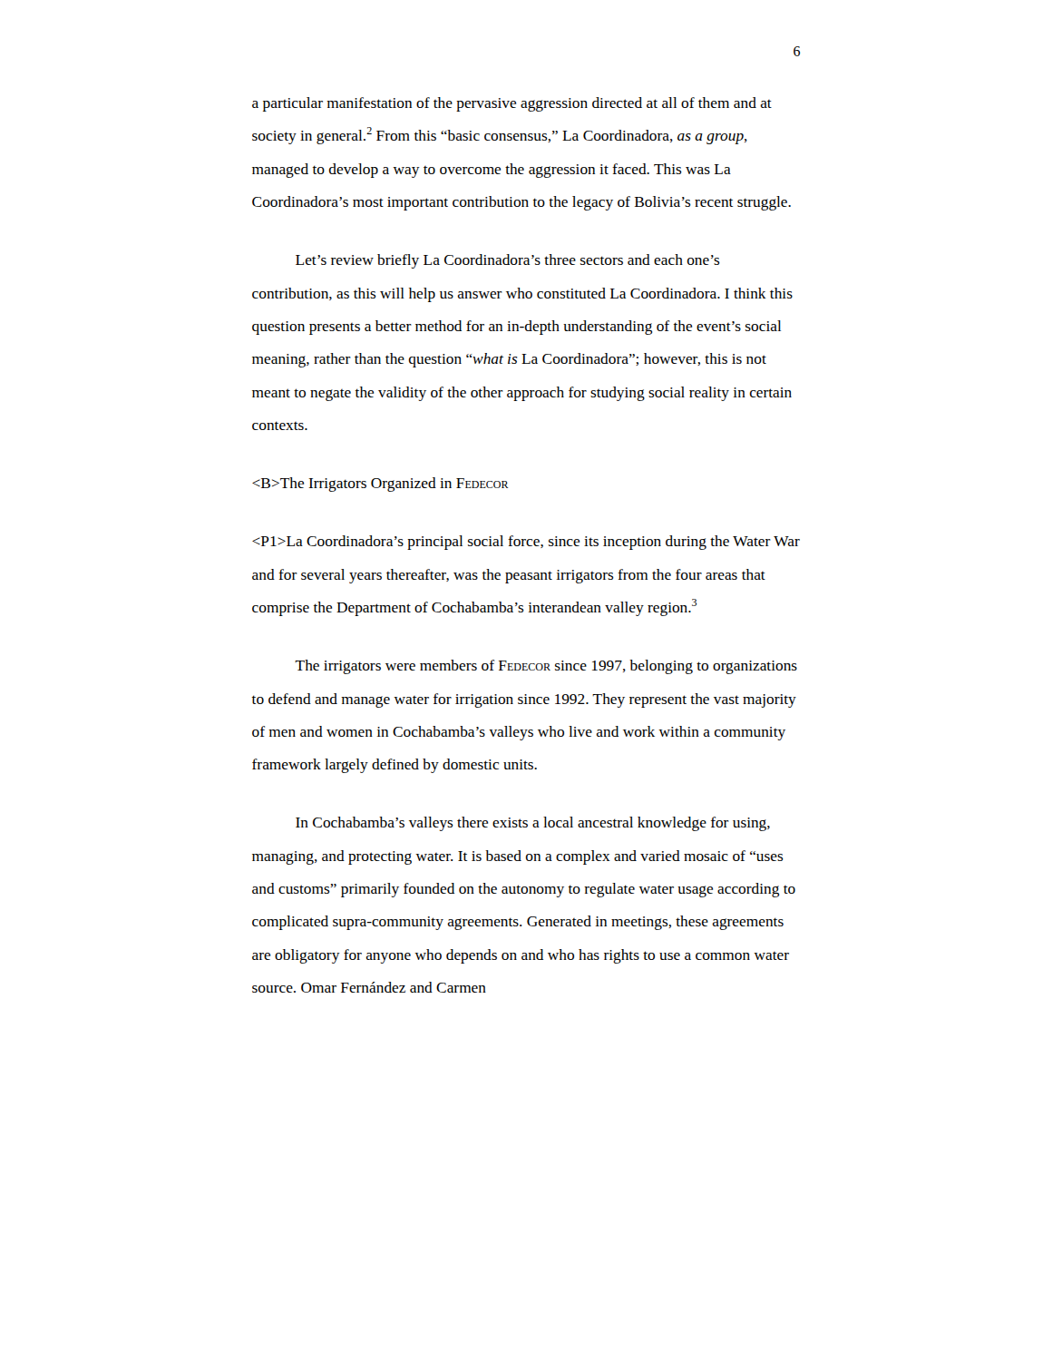6
a particular manifestation of the pervasive aggression directed at all of them and at society in general.2 From this “basic consensus,” La Coordinadora, as a group, managed to develop a way to overcome the aggression it faced. This was La Coordinadora’s most important contribution to the legacy of Bolivia’s recent struggle.
Let’s review briefly La Coordinadora’s three sectors and each one’s contribution, as this will help us answer who constituted La Coordinadora. I think this question presents a better method for an in-depth understanding of the event’s social meaning, rather than the question “what is La Coordinadora”; however, this is not meant to negate the validity of the other approach for studying social reality in certain contexts.
<B>The Irrigators Organized in Fedecor
<P1>La Coordinadora’s principal social force, since its inception during the Water War and for several years thereafter, was the peasant irrigators from the four areas that comprise the Department of Cochabamba’s interandean valley region.3
The irrigators were members of Fedecor since 1997, belonging to organizations to defend and manage water for irrigation since 1992. They represent the vast majority of men and women in Cochabamba’s valleys who live and work within a community framework largely defined by domestic units.
In Cochabamba’s valleys there exists a local ancestral knowledge for using, managing, and protecting water. It is based on a complex and varied mosaic of “uses and customs” primarily founded on the autonomy to regulate water usage according to complicated supra-community agreements. Generated in meetings, these agreements are obligatory for anyone who depends on and who has rights to use a common water source. Omar Fernández and Carmen